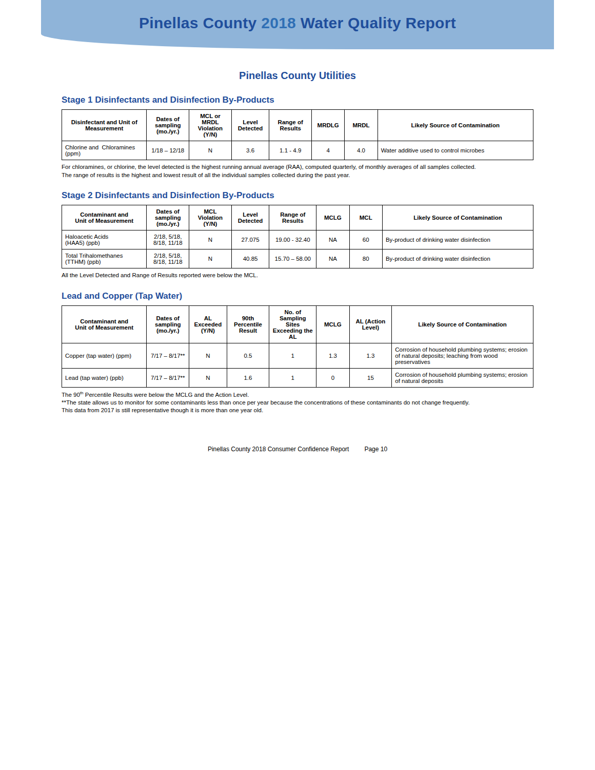Pinellas County 2018 Water Quality Report
Pinellas County Utilities
Stage 1 Disinfectants and Disinfection By-Products
| Disinfectant and Unit of Measurement | Dates of sampling (mo./yr.) | MCL or MRDL Violation (Y/N) | Level Detected | Range of Results | MRDLG | MRDL | Likely Source of Contamination |
| --- | --- | --- | --- | --- | --- | --- | --- |
| Chlorine and Chloramines (ppm) | 1/18 – 12/18 | N | 3.6 | 1.1 - 4.9 | 4 | 4.0 | Water additive used to control microbes |
For chloramines, or chlorine, the level detected is the highest running annual average (RAA), computed quarterly, of monthly averages of all samples collected.
The range of results is the highest and lowest result of all the individual samples collected during the past year.
Stage 2 Disinfectants and Disinfection By-Products
| Contaminant and Unit of Measurement | Dates of sampling (mo./yr.) | MCL Violation (Y/N) | Level Detected | Range of Results | MCLG | MCL | Likely Source of Contamination |
| --- | --- | --- | --- | --- | --- | --- | --- |
| Haloacetic Acids (HAA5) (ppb) | 2/18, 5/18, 8/18, 11/18 | N | 27.075 | 19.00 - 32.40 | NA | 60 | By-product of drinking water disinfection |
| Total Trihalomethanes (TTHM) (ppb) | 2/18, 5/18, 8/18, 11/18 | N | 40.85 | 15.70 – 58.00 | NA | 80 | By-product of drinking water disinfection |
All the Level Detected and Range of Results reported were below the MCL.
Lead and Copper (Tap Water)
| Contaminant and Unit of Measurement | Dates of sampling (mo./yr.) | AL Exceeded (Y/N) | 90th Percentile Result | No. of Sampling Sites Exceeding the AL | MCLG | AL (Action Level) | Likely Source of Contamination |
| --- | --- | --- | --- | --- | --- | --- | --- |
| Copper (tap water) (ppm) | 7/17 – 8/17** | N | 0.5 | 1 | 1.3 | 1.3 | Corrosion of household plumbing systems; erosion of natural deposits; leaching from wood preservatives |
| Lead (tap water) (ppb) | 7/17 – 8/17** | N | 1.6 | 1 | 0 | 15 | Corrosion of household plumbing systems; erosion of natural deposits |
The 90th Percentile Results were below the MCLG and the Action Level.
**The state allows us to monitor for some contaminants less than once per year because the concentrations of these contaminants do not change frequently.
This data from 2017 is still representative though it is more than one year old.
Pinellas County 2018 Consumer Confidence ReportPage 10